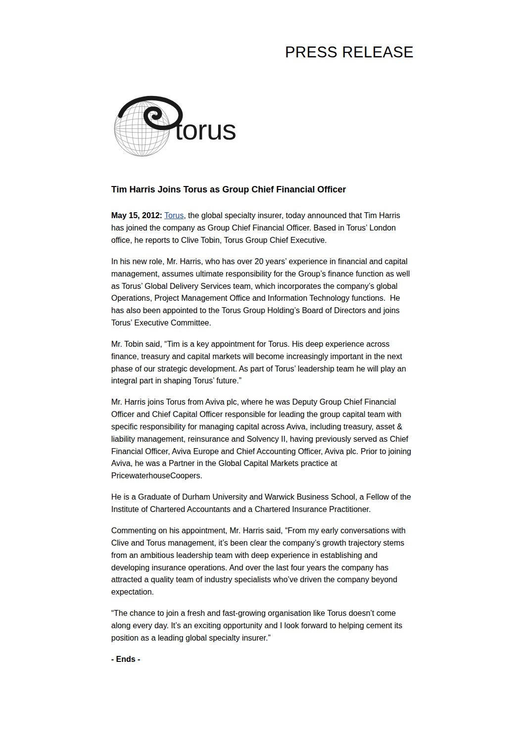PRESS RELEASE
torus
Tim Harris Joins Torus as Group Chief Financial Officer
May 15, 2012: Torus, the global specialty insurer, today announced that Tim Harris has joined the company as Group Chief Financial Officer. Based in Torus’ London office, he reports to Clive Tobin, Torus Group Chief Executive.
In his new role, Mr. Harris, who has over 20 years’ experience in financial and capital management, assumes ultimate responsibility for the Group’s finance function as well as Torus’ Global Delivery Services team, which incorporates the company’s global Operations, Project Management Office and Information Technology functions. He has also been appointed to the Torus Group Holding’s Board of Directors and joins Torus’ Executive Committee.
Mr. Tobin said, “Tim is a key appointment for Torus. His deep experience across finance, treasury and capital markets will become increasingly important in the next phase of our strategic development. As part of Torus’ leadership team he will play an integral part in shaping Torus’ future.”
Mr. Harris joins Torus from Aviva plc, where he was Deputy Group Chief Financial Officer and Chief Capital Officer responsible for leading the group capital team with specific responsibility for managing capital across Aviva, including treasury, asset & liability management, reinsurance and Solvency II, having previously served as Chief Financial Officer, Aviva Europe and Chief Accounting Officer, Aviva plc. Prior to joining Aviva, he was a Partner in the Global Capital Markets practice at PricewaterhouseCoopers.
He is a Graduate of Durham University and Warwick Business School, a Fellow of the Institute of Chartered Accountants and a Chartered Insurance Practitioner.
Commenting on his appointment, Mr. Harris said, “From my early conversations with Clive and Torus management, it’s been clear the company’s growth trajectory stems from an ambitious leadership team with deep experience in establishing and developing insurance operations. And over the last four years the company has attracted a quality team of industry specialists who’ve driven the company beyond expectation.
“The chance to join a fresh and fast-growing organisation like Torus doesn’t come along every day. It’s an exciting opportunity and I look forward to helping cement its position as a leading global specialty insurer.”
- Ends -